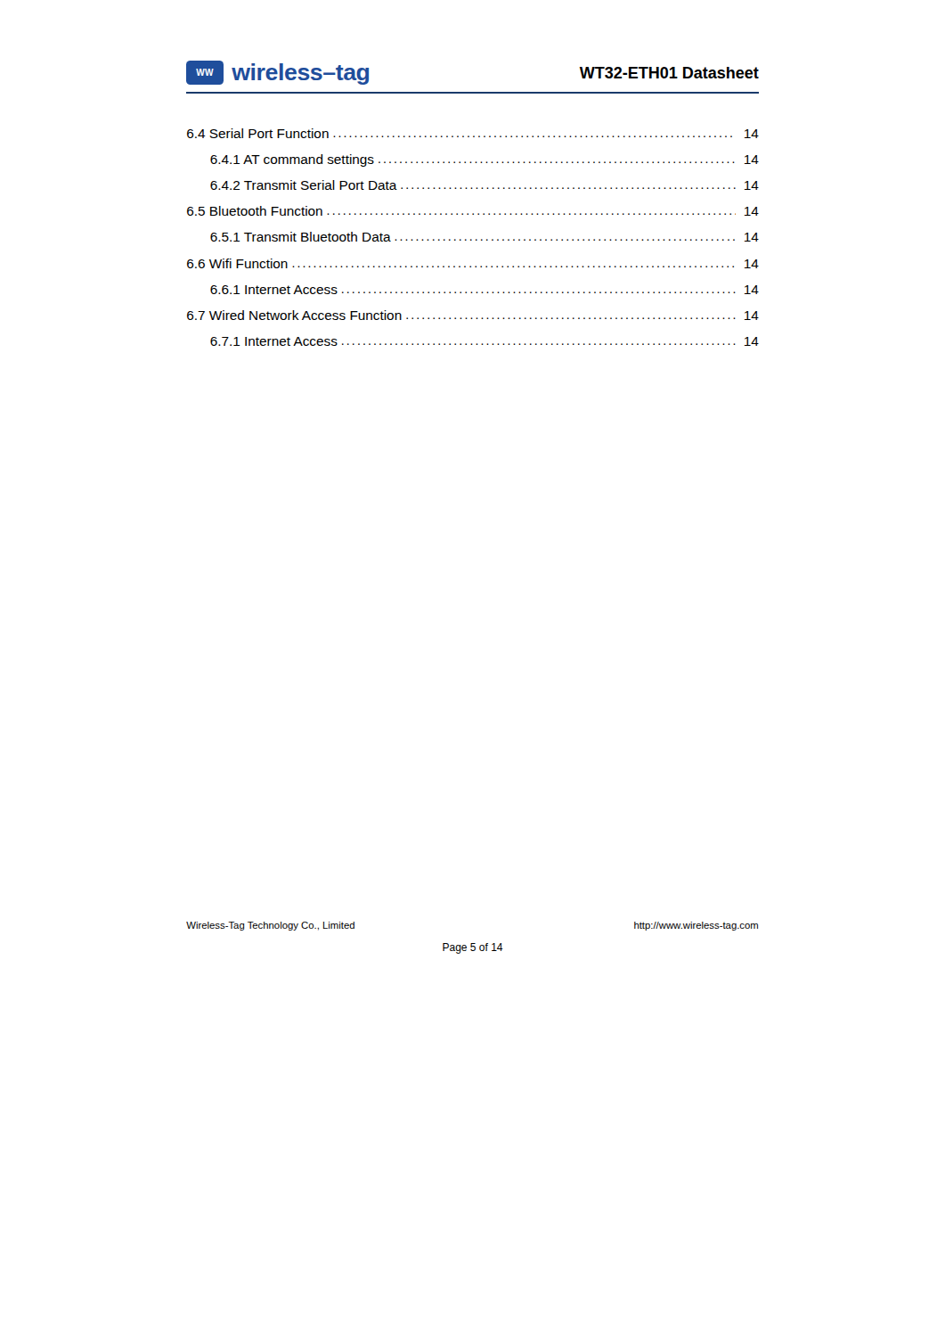WW
wireless–tag
WT32-ETH01 Datasheet
6.4 Serial Port Function .................................................................................................................. 14
6.4.1 AT command settings ............................................................................................................. 14
6.4.2 Transmit Serial Port Data ......................................................................................................... 14
6.5 Bluetooth Function ..................................................................................................................... 14
6.5.1 Transmit Bluetooth Data .......................................................................................................... 14
6.6 Wifi Function .............................................................................................................................. 14
6.6.1 Internet Access ....................................................................................................................... 14
6.7 Wired Network Access Function ................................................................................................. 14
6.7.1 Internet Access ....................................................................................................................... 14
Wireless-Tag Technology Co., Limited http://www.wireless-tag.com
Page 5 of 14